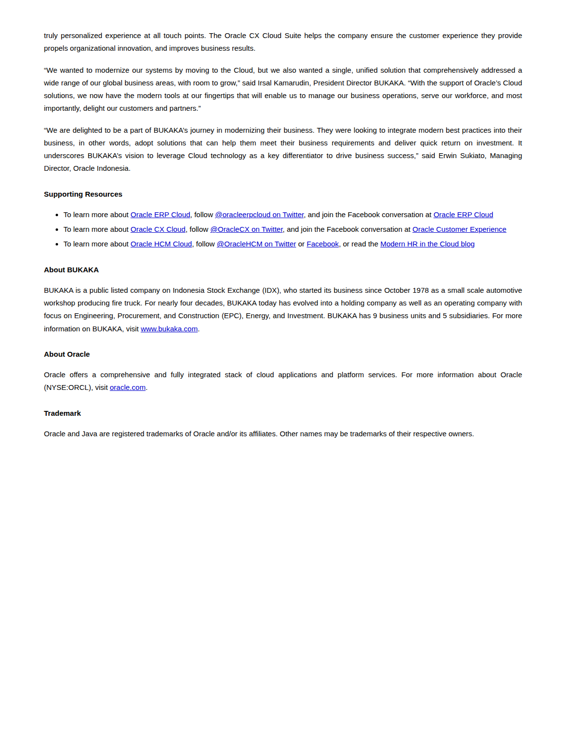truly personalized experience at all touch points. The Oracle CX Cloud Suite helps the company ensure the customer experience they provide propels organizational innovation, and improves business results.
“We wanted to modernize our systems by moving to the Cloud, but we also wanted a single, unified solution that comprehensively addressed a wide range of our global business areas, with room to grow,” said Irsal Kamarudin, President Director BUKAKA. “With the support of Oracle’s Cloud solutions, we now have the modern tools at our fingertips that will enable us to manage our business operations, serve our workforce, and most importantly, delight our customers and partners.”
“We are delighted to be a part of BUKAKA’s journey in modernizing their business. They were looking to integrate modern best practices into their business, in other words, adopt solutions that can help them meet their business requirements and deliver quick return on investment. It underscores BUKAKA’s vision to leverage Cloud technology as a key differentiator to drive business success,” said Erwin Sukiato, Managing Director, Oracle Indonesia.
Supporting Resources
To learn more about Oracle ERP Cloud, follow @oracleerpcloud on Twitter, and join the Facebook conversation at Oracle ERP Cloud
To learn more about Oracle CX Cloud, follow @OracleCX on Twitter, and join the Facebook conversation at Oracle Customer Experience
To learn more about Oracle HCM Cloud, follow @OracleHCM on Twitter or Facebook, or read the Modern HR in the Cloud blog
About BUKAKA
BUKAKA is a public listed company on Indonesia Stock Exchange (IDX), who started its business since October 1978 as a small scale automotive workshop producing fire truck. For nearly four decades, BUKAKA today has evolved into a holding company as well as an operating company with focus on Engineering, Procurement, and Construction (EPC), Energy, and Investment. BUKAKA has 9 business units and 5 subsidiaries. For more information on BUKAKA, visit www.bukaka.com.
About Oracle
Oracle offers a comprehensive and fully integrated stack of cloud applications and platform services. For more information about Oracle (NYSE:ORCL), visit oracle.com.
Trademark
Oracle and Java are registered trademarks of Oracle and/or its affiliates. Other names may be trademarks of their respective owners.